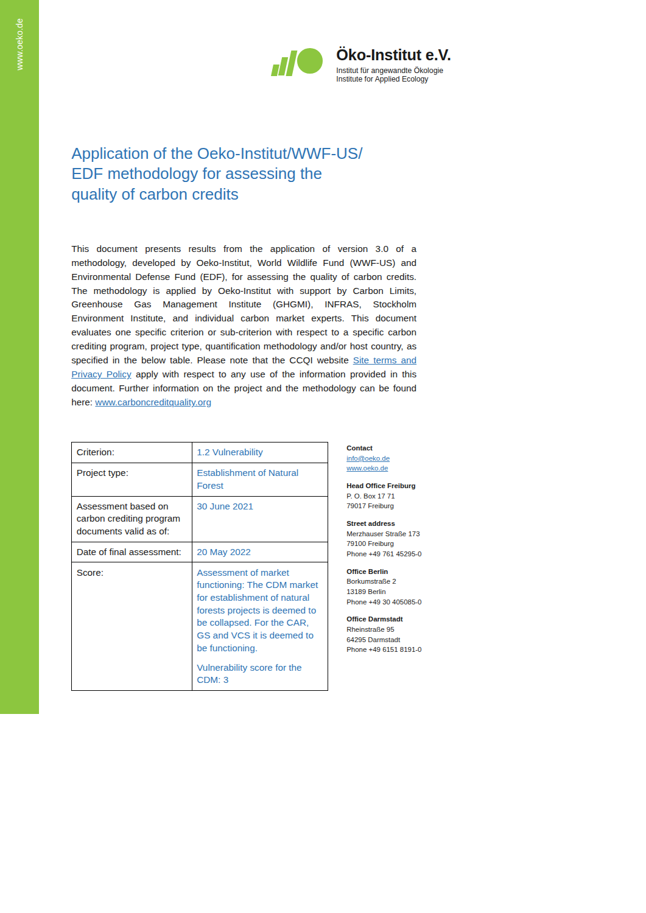www.oeko.de
Öko-Institut e.V.
Institut für angewandte Ökologie Institute for Applied Ecology
Application of the Oeko-Institut/WWF-US/
EDF methodology for assessing the
quality of carbon credits
This document presents results from the application of version 3.0 of a methodology, developed by Oeko-Institut, World Wildlife Fund (WWF-US) and Environmental Defense Fund (EDF), for assessing the quality of carbon credits. The methodology is applied by Oeko-Institut with support by Carbon Limits, Greenhouse Gas Management Institute (GHGMI), INFRAS, Stockholm Environment Institute, and individual carbon market experts. This document evaluates one specific criterion or sub-criterion with respect to a specific carbon crediting program, project type, quantification methodology and/or host country, as specified in the below table. Please note that the CCQI website Site terms and Privacy Policy apply with respect to any use of the information provided in this document. Further information on the project and the methodology can be found here: www.carboncreditquality.org
| Criterion: | 1.2 Vulnerability |
| Project type: | Establishment of Natural Forest |
| Assessment based on carbon crediting program documents valid as of: | 30 June 2021 |
| Date of final assessment: | 20 May 2022 |
| Score: | Assessment of market functioning: The CDM market for establishment of natural forests projects is deemed to be collapsed. For the CAR, GS and VCS it is deemed to be functioning. Vulnerability score for the CDM: 3 |
Contact
info@oeko.de
www.oeko.de
Head Office Freiburg
P. O. Box 17 71
79017 Freiburg
Street address
Merzhauser Straße 173
79100 Freiburg
Phone +49 761 45295-0
Office Berlin
Borkumstraße 2
13189 Berlin
Phone +49 30 405085-0
Office Darmstadt
Rheinstraße 95
64295 Darmstadt
Phone +49 6151 8191-0